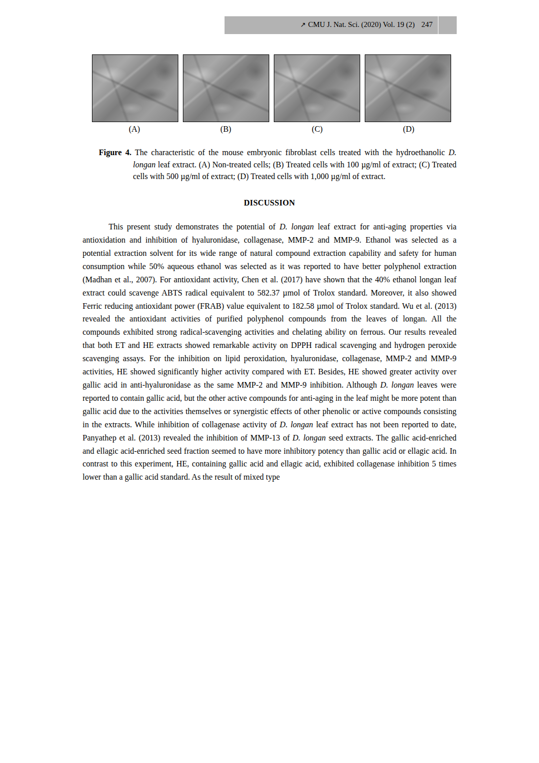↗CMU J. Nat. Sci. (2020) Vol. 19 (2)247
(A) (B) (C) (D)
Figure 4. The characteristic of the mouse embryonic fibroblast cells treated with the hydroethanolic D. longan leaf extract. (A) Non-treated cells; (B) Treated cells with 100 µg/ml of extract; (C) Treated cells with 500 µg/ml of extract; (D) Treated cells with 1,000 µg/ml of extract.
DISCUSSION
This present study demonstrates the potential of D. longan leaf extract for anti-aging properties via antioxidation and inhibition of hyaluronidase, collagenase, MMP-2 and MMP-9. Ethanol was selected as a potential extraction solvent for its wide range of natural compound extraction capability and safety for human consumption while 50% aqueous ethanol was selected as it was reported to have better polyphenol extraction (Madhan et al., 2007). For antioxidant activity, Chen et al. (2017) have shown that the 40% ethanol longan leaf extract could scavenge ABTS radical equivalent to 582.37 µmol of Trolox standard. Moreover, it also showed Ferric reducing antioxidant power (FRAB) value equivalent to 182.58 µmol of Trolox standard. Wu et al. (2013) revealed the antioxidant activities of purified polyphenol compounds from the leaves of longan. All the compounds exhibited strong radical-scavenging activities and chelating ability on ferrous. Our results revealed that both ET and HE extracts showed remarkable activity on DPPH radical scavenging and hydrogen peroxide scavenging assays. For the inhibition on lipid peroxidation, hyaluronidase, collagenase, MMP-2 and MMP-9 activities, HE showed significantly higher activity compared with ET. Besides, HE showed greater activity over gallic acid in anti-hyaluronidase as the same MMP-2 and MMP-9 inhibition. Although D. longan leaves were reported to contain gallic acid, but the other active compounds for anti-aging in the leaf might be more potent than gallic acid due to the activities themselves or synergistic effects of other phenolic or active compounds consisting in the extracts. While inhibition of collagenase activity of D. longan leaf extract has not been reported to date, Panyathep et al. (2013) revealed the inhibition of MMP-13 of D. longan seed extracts. The gallic acid-enriched and ellagic acid-enriched seed fraction seemed to have more inhibitory potency than gallic acid or ellagic acid. In contrast to this experiment, HE, containing gallic acid and ellagic acid, exhibited collagenase inhibition 5 times lower than a gallic acid standard. As the result of mixed type